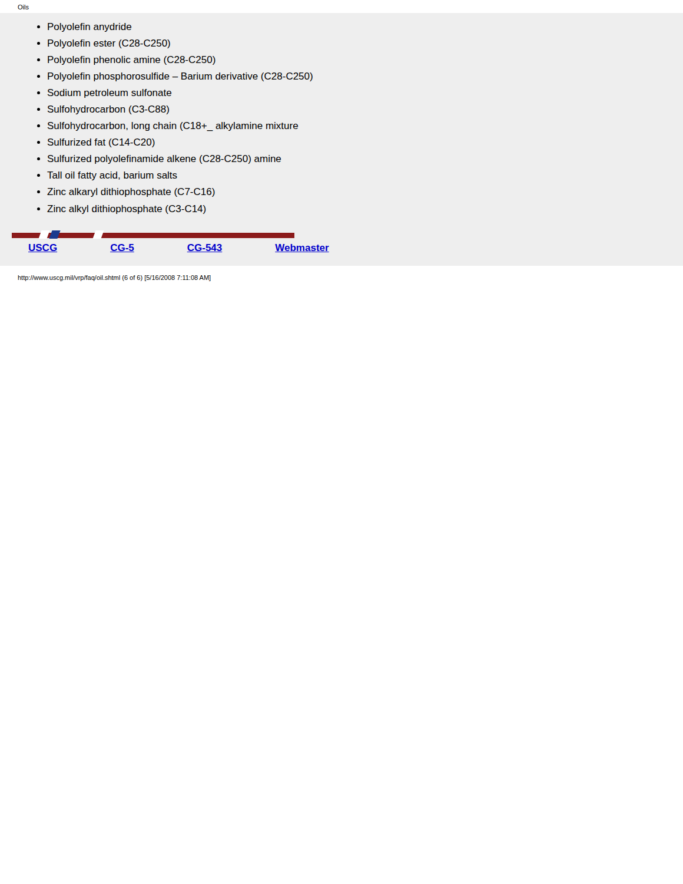Oils
Polyolefin anydride
Polyolefin ester (C28-C250)
Polyolefin phenolic amine (C28-C250)
Polyolefin phosphorosulfide – Barium derivative (C28-C250)
Sodium petroleum sulfonate
Sulfohydrocarbon (C3-C88)
Sulfohydrocarbon, long chain (C18+_ alkylamine mixture
Sulfurized fat (C14-C20)
Sulfurized polyolefinamide alkene (C28-C250) amine
Tall oil fatty acid, barium salts
Zinc alkaryl dithiophosphate (C7-C16)
Zinc alkyl dithiophosphate (C3-C14)
USCG CG-5 CG-543 Webmaster
http://www.uscg.mil/vrp/faq/oil.shtml (6 of 6) [5/16/2008 7:11:08 AM]